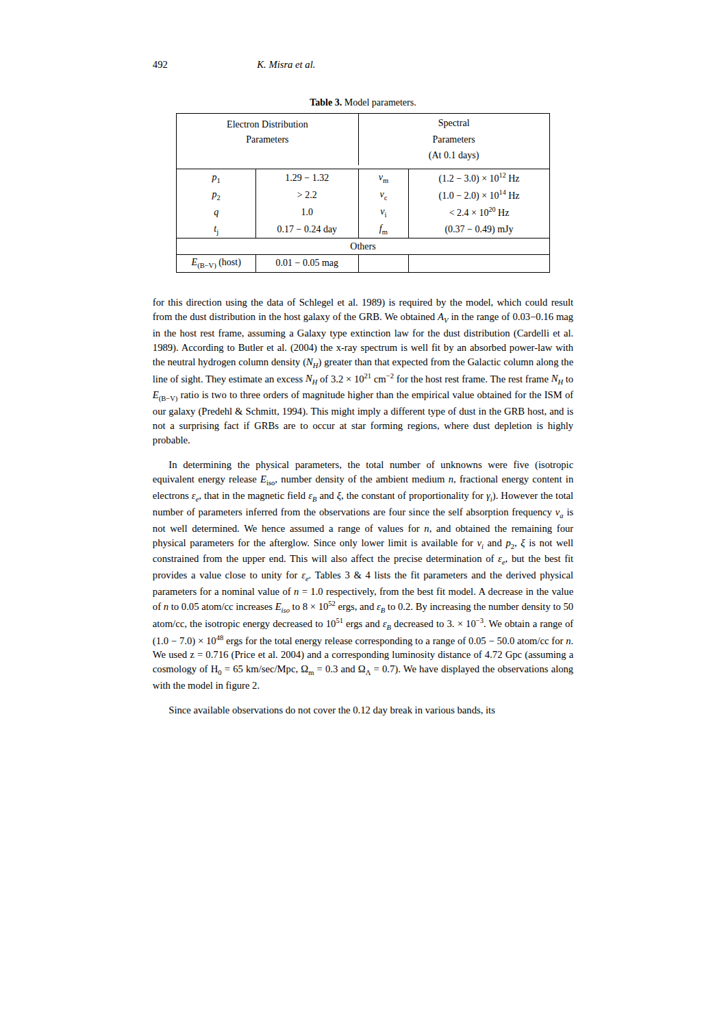492 K. Misra et al.
Table 3. Model parameters.
| Electron Distribution | Spectral |
| Parameters | Parameters |
| | (At 0.1 days) |
| p 1 | 1.29 − 1.32 | ν m | (1.2 − 3.0) × 10 12 Hz |
| p 2 | > 2.2 | ν c | (1.0 − 2.0) × 10 14 Hz |
| q | 1.0 | ν i | < 2.4 × 10 20 Hz |
| t j | 0.17 − 0.24 day | f m | (0.37 − 0.49) mJy |
| Others |
| E (B−V) (host) | 0.01 − 0.05 mag | | |
for this direction using the data of Schlegel et al. 1989) is required by the model, which could result from the dust distribution in the host galaxy of the GRB. We obtained AV in the range of 0.03−0.16 mag in the host rest frame, assuming a Galaxy type extinction law for the dust distribution (Cardelli et al. 1989). According to Butler et al. (2004) the x-ray spectrum is well fit by an absorbed power-law with the neutral hydrogen column density (NH) greater than that expected from the Galactic column along the line of sight. They estimate an excess NH of 3.2 × 1021 cm−2 for the host rest frame. The rest frame NH to E(B−V) ratio is two to three orders of magnitude higher than the empirical value obtained for the ISM of our galaxy (Predehl & Schmitt, 1994). This might imply a different type of dust in the GRB host, and is not a surprising fact if GRBs are to occur at star forming regions, where dust depletion is highly probable.
In determining the physical parameters, the total number of unknowns were five (isotropic equivalent energy release Eiso, number density of the ambient medium n, fractional energy content in electrons εe, that in the magnetic field εB and ξ, the constant of proportionality for γi). However the total number of parameters inferred from the observations are four since the self absorption frequency νa is not well determined. We hence assumed a range of values for n, and obtained the remaining four physical parameters for the afterglow. Since only lower limit is available for νi and p2, ξ is not well constrained from the upper end. This will also affect the precise determination of εe, but the best fit provides a value close to unity for εe. Tables 3 & 4 lists the fit parameters and the derived physical parameters for a nominal value of n = 1.0 respectively, from the best fit model. A decrease in the value of n to 0.05 atom/cc increases Eiso to 8 × 1052 ergs, and εB to 0.2. By increasing the number density to 50 atom/cc, the isotropic energy decreased to 1051 ergs and εB decreased to 3. × 10−3. We obtain a range of (1.0 − 7.0) × 1048 ergs for the total energy release corresponding to a range of 0.05 − 50.0 atom/cc for n. We used z = 0.716 (Price et al. 2004) and a corresponding luminosity distance of 4.72 Gpc (assuming a cosmology of H0 = 65 km/sec/Mpc, Ωm = 0.3 and ΩΛ = 0.7). We have displayed the observations along with the model in figure 2.
Since available observations do not cover the 0.12 day break in various bands, its